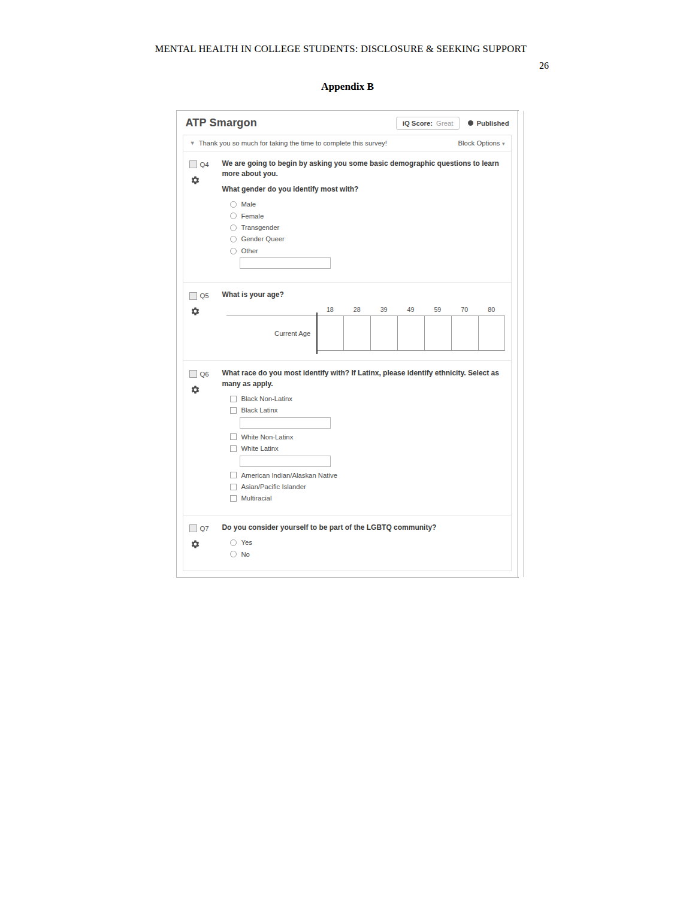Mental Health in College Students: Disclosure & Seeking Support
26
Appendix B
ATP Smargon
iQ Score: Great
Published
▼Thank you so much for taking the time to complete this survey!
Block Options ▾
Q4
We are going to begin by asking you some basic demographic questions to learn more about you.
What gender do you identify most with?
Male
Female
Transgender
Gender Queer
Other
Q5
What is your age?
18 28 39 49 59 70 80
Current Age
Q6
What race do you most identify with? If Latinx, please identify ethnicity. Select as many as apply.
Black Non-Latinx
Black Latinx
White Non-Latinx
White Latinx
American Indian/Alaskan Native
Asian/Pacific Islander
Multiracial
Q7
Do you consider yourself to be part of the LGBTQ community?
Yes
No